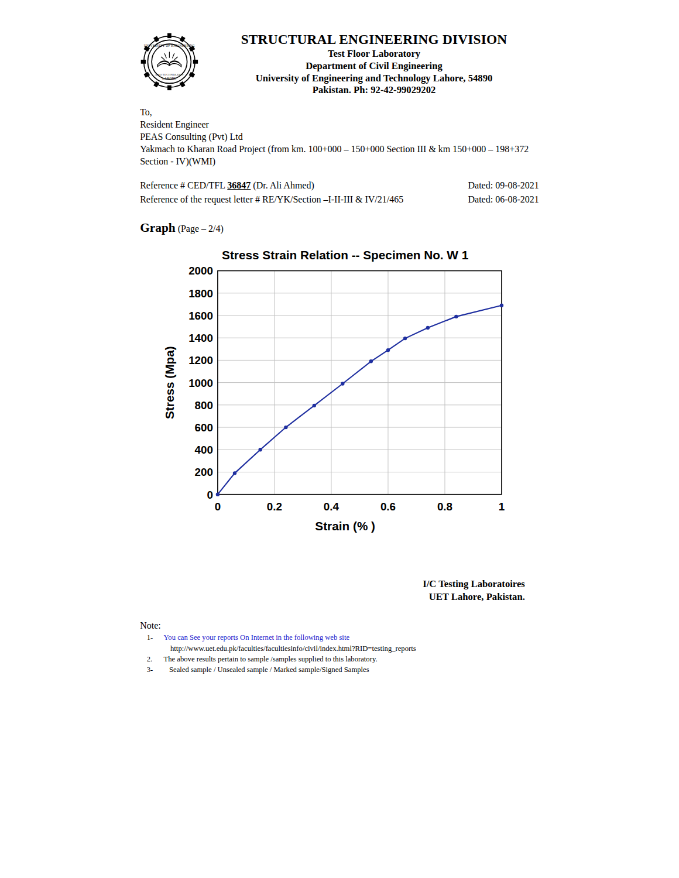UNIVERSITY OF ENGINEERING LAHORE AND TECHNOLOGY
STRUCTURAL ENGINEERING DIVISION
Test Floor Laboratory
Department of Civil Engineering
University of Engineering and Technology Lahore, 54890
Pakistan. Ph: 92-42-99029202
To,
Resident Engineer
PEAS Consulting (Pvt) Ltd
Yakmach to Kharan Road Project (from km. 100+000 – 150+000 Section III & km 150+000 – 198+372 Section - IV)(WMI)
Reference # CED/TFL 36847 (Dr. Ali Ahmed) Dated: 09-08-2021
Reference of the request letter # RE/YK/Section –I-II-III & IV/21/465 Dated: 06-08-2021
Graph (Page – 2/4)
Stress Strain Relation -- Specimen No. W 1 0 200 400 600 800 1000 1200 1400 1600 1800 2000 0 0.2 0.4 0.6 0.8 1 Strain (% ) Stress (Mpa) Data curve: points (strain%, stress MPa) mapped: x = 110 + strain*490 ; y = 430 - stress*0.193 (0,0) (0.06,190) (0.15,400) (0.24,600) (0.34,795) (0.44,990) (0.54,1190) (0.60,1290) (0.66,1395) (0.74,1490) (0.84,1590) (1.00,1690)
I/C Testing Laboratoires
UET Lahore, Pakistan.
Note:
1-You can See your reports On Internet in the following web site http://www.uet.edu.pk/faculties/facultiesinfo/civil/index.html?RID=testing_reports
2. The above results pertain to sample /samples supplied to this laboratory.
3- Sealed sample / Unsealed sample / Marked sample/Signed Samples